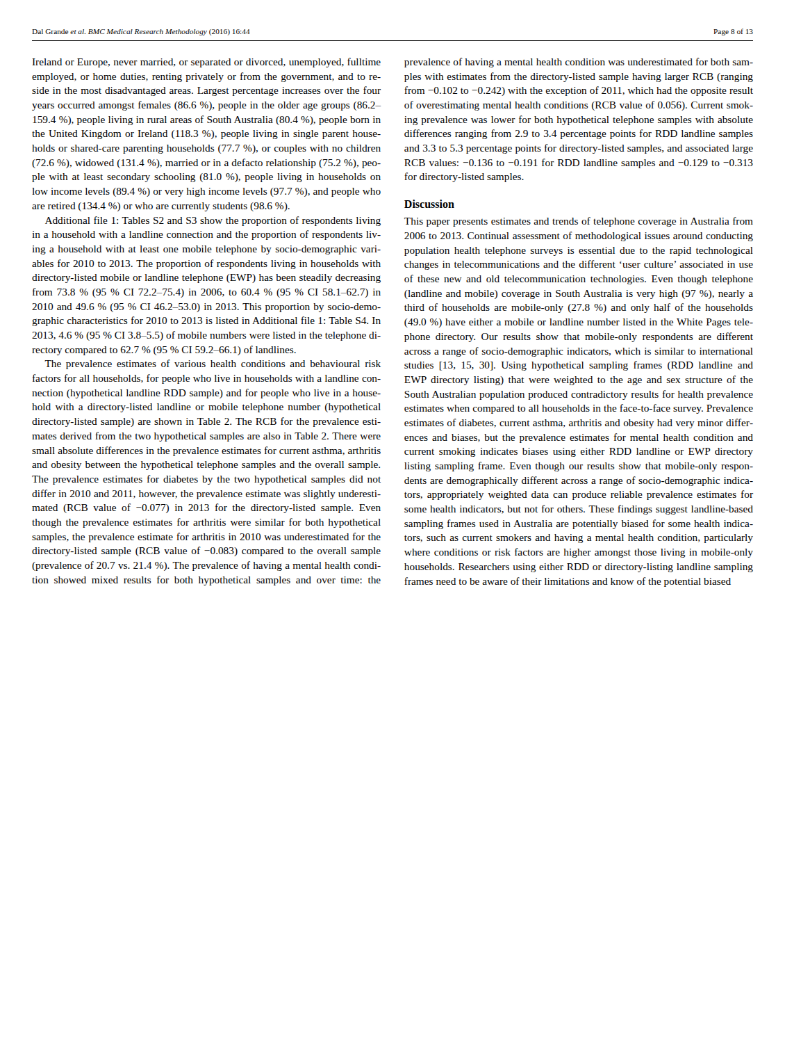Dal Grande et al. BMC Medical Research Methodology (2016) 16:44 Page 8 of 13
Ireland or Europe, never married, or separated or divorced, unemployed, fulltime employed, or home duties, renting privately or from the government, and to reside in the most disadvantaged areas. Largest percentage increases over the four years occurred amongst females (86.6 %), people in the older age groups (86.2–159.4 %), people living in rural areas of South Australia (80.4 %), people born in the United Kingdom or Ireland (118.3 %), people living in single parent households or shared-care parenting households (77.7 %), or couples with no children (72.6 %), widowed (131.4 %), married or in a defacto relationship (75.2 %), people with at least secondary schooling (81.0 %), people living in households on low income levels (89.4 %) or very high income levels (97.7 %), and people who are retired (134.4 %) or who are currently students (98.6 %).
Additional file 1: Tables S2 and S3 show the proportion of respondents living in a household with a landline connection and the proportion of respondents living a household with at least one mobile telephone by socio-demographic variables for 2010 to 2013. The proportion of respondents living in households with directory-listed mobile or landline telephone (EWP) has been steadily decreasing from 73.8 % (95 % CI 72.2–75.4) in 2006, to 60.4 % (95 % CI 58.1–62.7) in 2010 and 49.6 % (95 % CI 46.2–53.0) in 2013. This proportion by socio-demographic characteristics for 2010 to 2013 is listed in Additional file 1: Table S4. In 2013, 4.6 % (95 % CI 3.8–5.5) of mobile numbers were listed in the telephone directory compared to 62.7 % (95 % CI 59.2–66.1) of landlines.
The prevalence estimates of various health conditions and behavioural risk factors for all households, for people who live in households with a landline connection (hypothetical landline RDD sample) and for people who live in a household with a directory-listed landline or mobile telephone number (hypothetical directory-listed sample) are shown in Table 2. The RCB for the prevalence estimates derived from the two hypothetical samples are also in Table 2. There were small absolute differences in the prevalence estimates for current asthma, arthritis and obesity between the hypothetical telephone samples and the overall sample. The prevalence estimates for diabetes by the two hypothetical samples did not differ in 2010 and 2011, however, the prevalence estimate was slightly underestimated (RCB value of −0.077) in 2013 for the directory-listed sample. Even though the prevalence estimates for arthritis were similar for both hypothetical samples, the prevalence estimate for arthritis in 2010 was underestimated for the directory-listed sample (RCB value of −0.083) compared to the overall sample (prevalence of 20.7 vs. 21.4 %). The prevalence of having a mental health condition showed mixed results for both hypothetical samples and over time: the prevalence of having a mental health condition was underestimated for both samples with estimates from the directory-listed sample having larger RCB (ranging from −0.102 to −0.242) with the exception of 2011, which had the opposite result of overestimating mental health conditions (RCB value of 0.056). Current smoking prevalence was lower for both hypothetical telephone samples with absolute differences ranging from 2.9 to 3.4 percentage points for RDD landline samples and 3.3 to 5.3 percentage points for directory-listed samples, and associated large RCB values: −0.136 to −0.191 for RDD landline samples and −0.129 to −0.313 for directory-listed samples.
Discussion
This paper presents estimates and trends of telephone coverage in Australia from 2006 to 2013. Continual assessment of methodological issues around conducting population health telephone surveys is essential due to the rapid technological changes in telecommunications and the different ‘user culture’ associated in use of these new and old telecommunication technologies. Even though telephone (landline and mobile) coverage in South Australia is very high (97 %), nearly a third of households are mobile-only (27.8 %) and only half of the households (49.0 %) have either a mobile or landline number listed in the White Pages telephone directory. Our results show that mobile-only respondents are different across a range of socio-demographic indicators, which is similar to international studies [13, 15, 30]. Using hypothetical sampling frames (RDD landline and EWP directory listing) that were weighted to the age and sex structure of the South Australian population produced contradictory results for health prevalence estimates when compared to all households in the face-to-face survey. Prevalence estimates of diabetes, current asthma, arthritis and obesity had very minor differences and biases, but the prevalence estimates for mental health condition and current smoking indicates biases using either RDD landline or EWP directory listing sampling frame. Even though our results show that mobile-only respondents are demographically different across a range of socio-demographic indicators, appropriately weighted data can produce reliable prevalence estimates for some health indicators, but not for others. These findings suggest landline-based sampling frames used in Australia are potentially biased for some health indicators, such as current smokers and having a mental health condition, particularly where conditions or risk factors are higher amongst those living in mobile-only households. Researchers using either RDD or directory-listing landline sampling frames need to be aware of their limitations and know of the potential biased